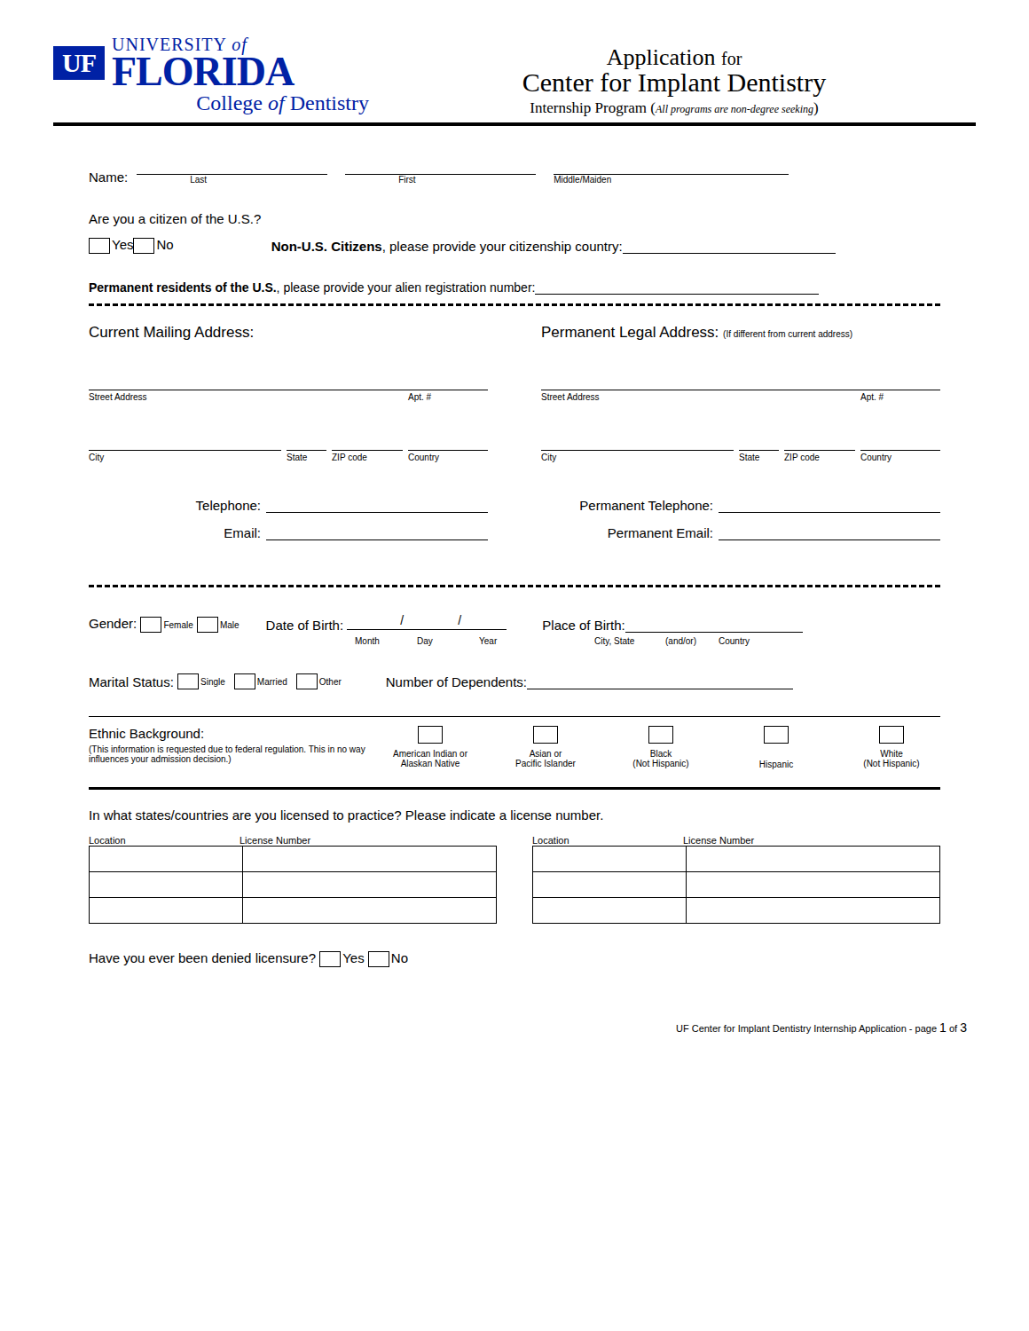UF
UNIVERSITY of
FLORIDA
College of Dentistry
Application for
Center for Implant Dentistry
Internship Program (All programs are non-degree seeking)
Name:
Last
First
Middle/Maiden
Are you a citizen of the U.S.?
Yes No
Non-U.S. Citizens, please provide your citizenship country:
Permanent residents of the U.S., please provide your alien registration number:
Current Mailing Address:
Street Address
Apt. #
City
State
ZIP code
Country
Telephone:
Email:
Permanent Legal Address: (If different from current address)
Street Address
Apt. #
City
State
ZIP code
Country
Permanent Telephone:
Permanent Email:
Gender: Female Male
Date of Birth: //
Place of Birth:
Month
Day
Year
City, State
(and/or)
Country
Marital Status:
Single
Married
Other
Number of Dependents:
Ethnic Background:
(This information is requested due to federal regulation. This in no way influences your admission decision.)
American Indian or
Alaskan Native
Asian or
Pacific Islander
Black
(Not Hispanic)
Hispanic
White
(Not Hispanic)
In what states/countries are you licensed to practice? Please indicate a license number.
Location
License Number
Location
License Number
Have you ever been denied licensure? Yes No
UF Center for Implant Dentistry Internship Application - page 1 of 3